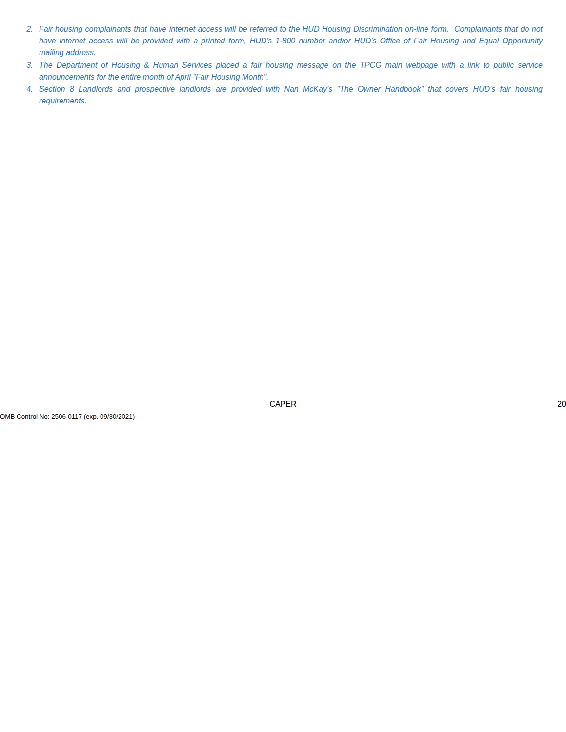Fair housing complainants that have internet access will be referred to the HUD Housing Discrimination on-line form. Complainants that do not have internet access will be provided with a printed form, HUD's 1-800 number and/or HUD's Office of Fair Housing and Equal Opportunity mailing address.
The Department of Housing & Human Services placed a fair housing message on the TPCG main webpage with a link to public service announcements for the entire month of April "Fair Housing Month".
Section 8 Landlords and prospective landlords are provided with Nan McKay's "The Owner Handbook" that covers HUD's fair housing requirements.
CAPER 20
OMB Control No: 2506-0117 (exp. 09/30/2021)